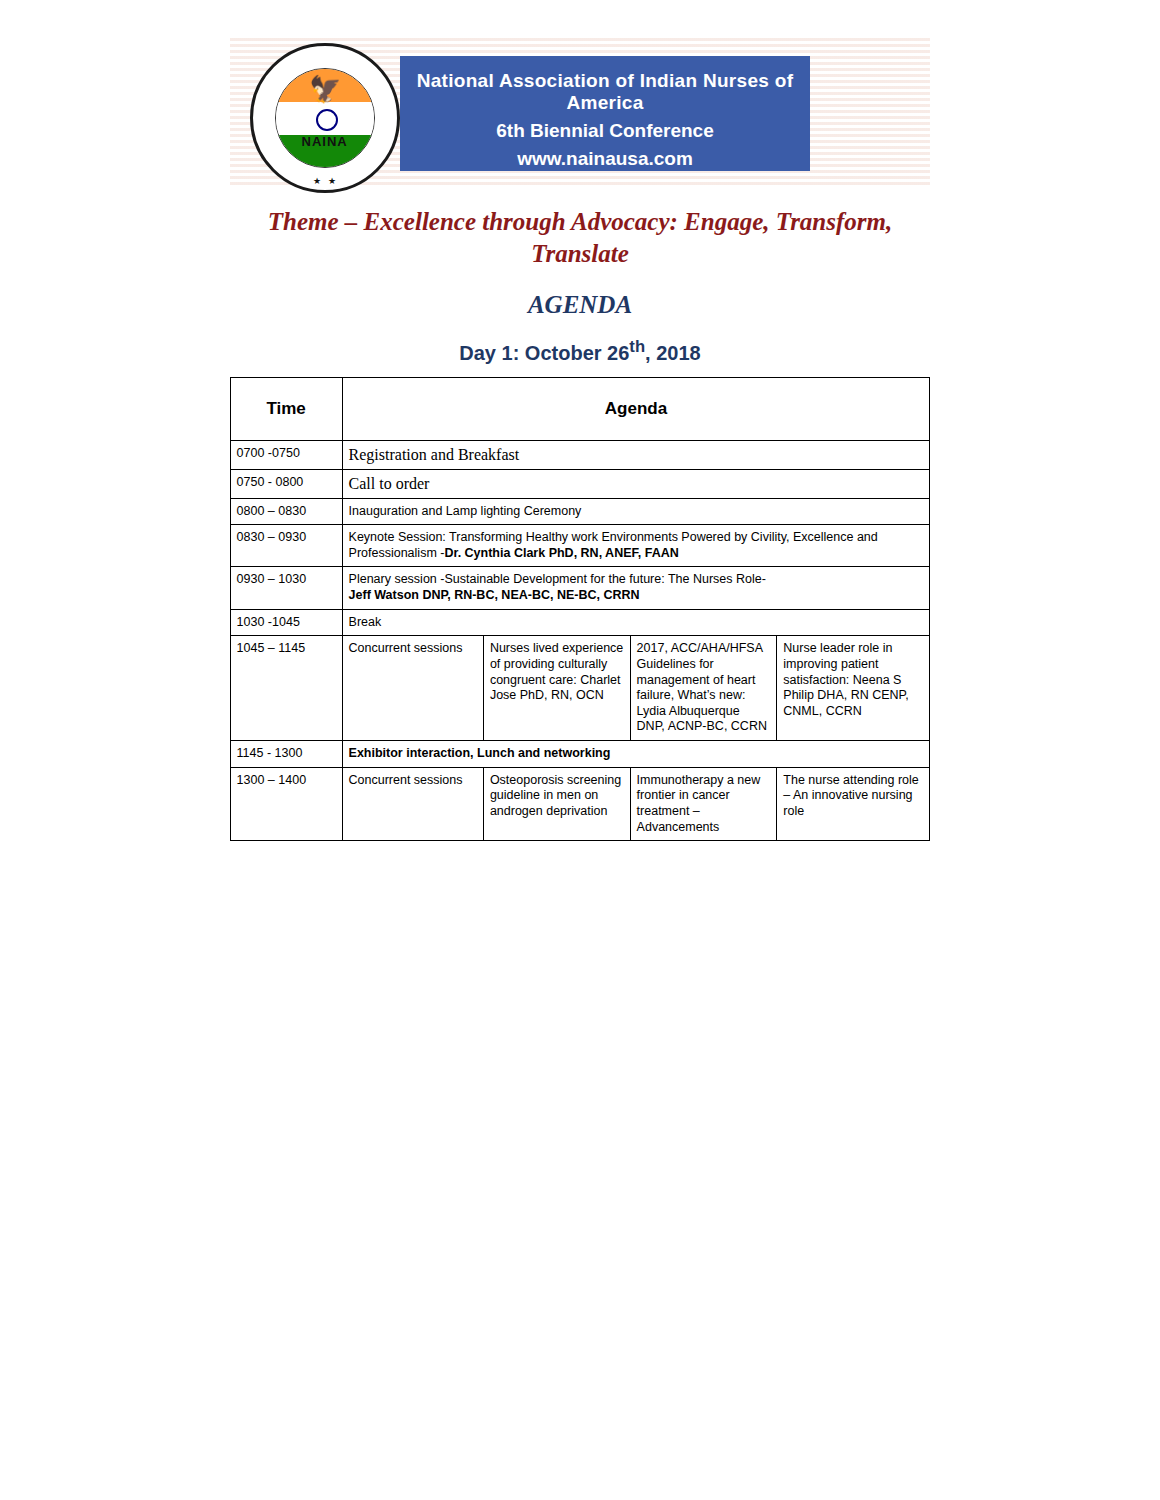National Association of Indian Nurses of America
6th Biennial Conference
www.nainausa.com
🦅
NAINA
★ ★
Theme – Excellence through Advocacy: Engage, Transform, Translate
AGENDA
Day 1: October 26th, 2018
| Time | Agenda |
| --- | --- |
| 0700 -0750 | Registration and Breakfast |
| 0750 - 0800 | Call to order |
| 0800 – 0830 | Inauguration and Lamp lighting Ceremony |
| 0830 – 0930 | Keynote Session: Transforming Healthy work Environments Powered by Civility, Excellence and Professionalism - Dr. Cynthia Clark PhD, RN, ANEF, FAAN |
| 0930 – 1030 | Plenary session -Sustainable Development for the future: The Nurses Role- Jeff Watson DNP, RN-BC, NEA-BC, NE-BC, CRRN |
| 1030 -1045 | Break |
| 1045 – 1145 | / Concurrent sessions / Nurses lived experience of providing culturally congruent care: Charlet Jose PhD, RN, OCN / 2017, ACC/AHA/HFSA Guidelines for management of heart failure, What’s new: Lydia Albuquerque DNP, ACNP-BC, CCRN / Nurse leader role in improving patient satisfaction: Neena S Philip DHA, RN CENP, CNML, CCRN / |
| 1145 - 1300 | Exhibitor interaction, Lunch and networking |
| 1300 – 1400 | / Concurrent sessions / Osteoporosis screening guideline in men on androgen deprivation / Immunotherapy a new frontier in cancer treatment – Advancements / The nurse attending role – An innovative nursing role / |